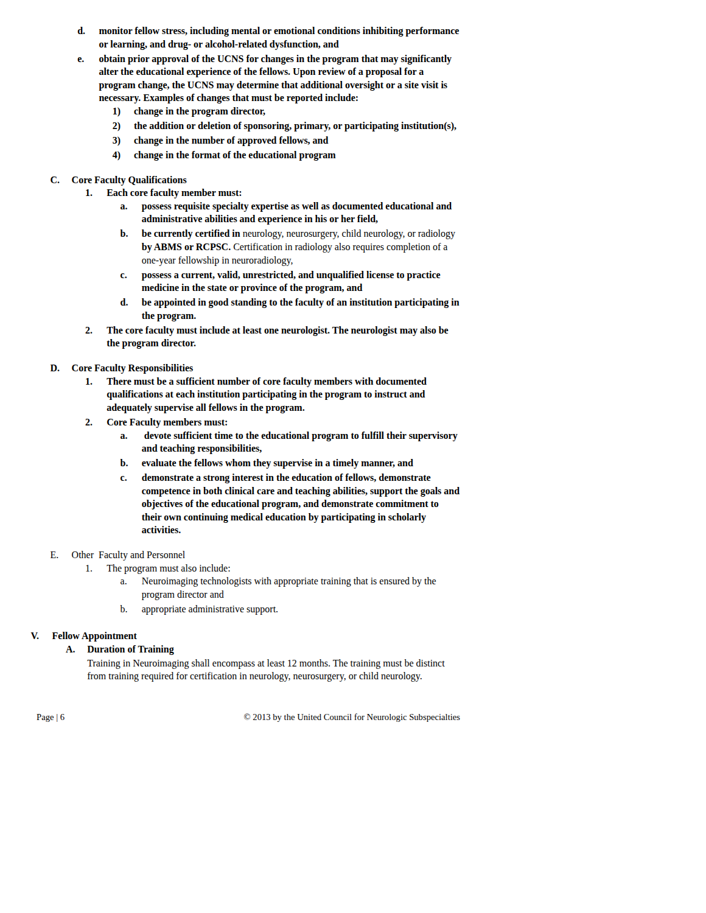d. monitor fellow stress, including mental or emotional conditions inhibiting performance or learning, and drug- or alcohol-related dysfunction, and
e. obtain prior approval of the UCNS for changes in the program that may significantly alter the educational experience of the fellows. Upon review of a proposal for a program change, the UCNS may determine that additional oversight or a site visit is necessary. Examples of changes that must be reported include:
1) change in the program director,
2) the addition or deletion of sponsoring, primary, or participating institution(s),
3) change in the number of approved fellows, and
4) change in the format of the educational program
C. Core Faculty Qualifications
1. Each core faculty member must:
a. possess requisite specialty expertise as well as documented educational and administrative abilities and experience in his or her field,
b. be currently certified in neurology, neurosurgery, child neurology, or radiology by ABMS or RCPSC. Certification in radiology also requires completion of a one-year fellowship in neuroradiology,
c. possess a current, valid, unrestricted, and unqualified license to practice medicine in the state or province of the program, and
d. be appointed in good standing to the faculty of an institution participating in the program.
2. The core faculty must include at least one neurologist. The neurologist may also be the program director.
D. Core Faculty Responsibilities
1. There must be a sufficient number of core faculty members with documented qualifications at each institution participating in the program to instruct and adequately supervise all fellows in the program.
2. Core Faculty members must:
a. devote sufficient time to the educational program to fulfill their supervisory and teaching responsibilities,
b. evaluate the fellows whom they supervise in a timely manner, and
c. demonstrate a strong interest in the education of fellows, demonstrate competence in both clinical care and teaching abilities, support the goals and objectives of the educational program, and demonstrate commitment to their own continuing medical education by participating in scholarly activities.
E. Other Faculty and Personnel
1. The program must also include:
a. Neuroimaging technologists with appropriate training that is ensured by the program director and
b. appropriate administrative support.
V. Fellow Appointment
A. Duration of Training
Training in Neuroimaging shall encompass at least 12 months. The training must be distinct from training required for certification in neurology, neurosurgery, or child neurology.
Page | 6 © 2013 by the United Council for Neurologic Subspecialties